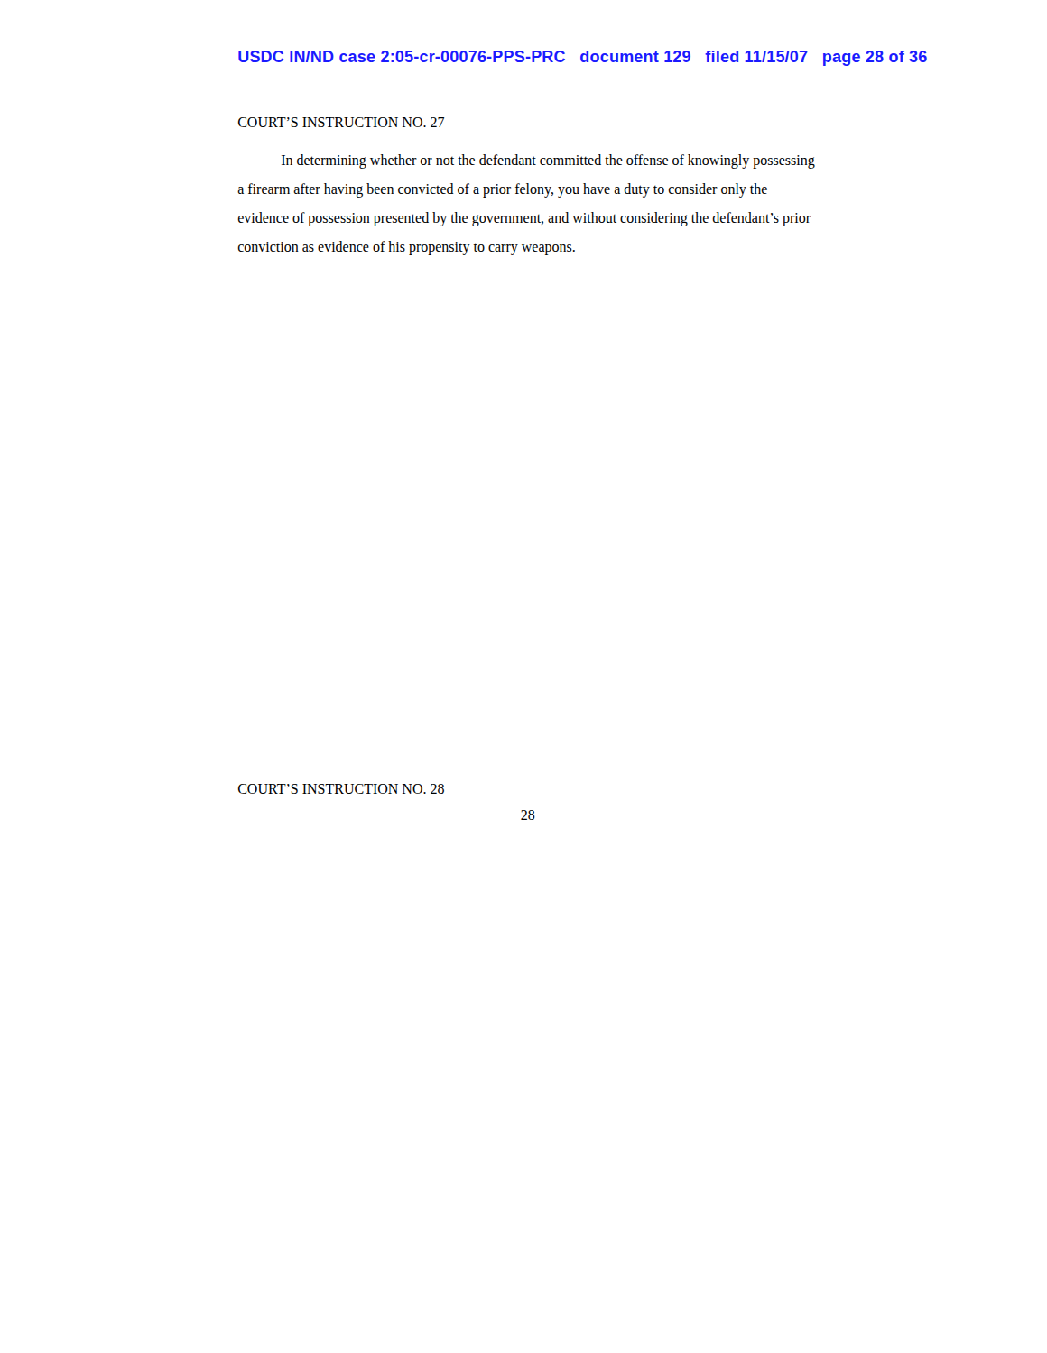USDC IN/ND case 2:05-cr-00076-PPS-PRC document 129 filed 11/15/07 page 28 of 36
COURT’S INSTRUCTION NO. 27
In determining whether or not the defendant committed the offense of knowingly possessing a firearm after having been convicted of a prior felony, you have a duty to consider only the evidence of possession presented by the government, and without considering the defendant’s prior conviction as evidence of his propensity to carry weapons.
COURT’S INSTRUCTION NO. 28
28